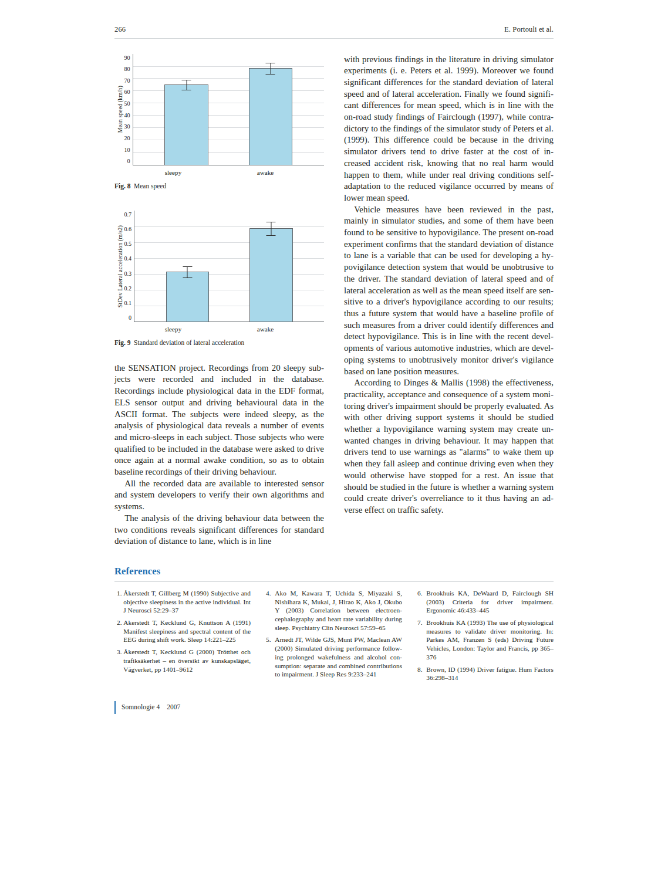266
E. Portouli et al.
Mean speed (km/h)
90
80
70
60
50
40
30
20
10
0
sleepy awake
Fig. 8 Mean speed
StDev Lateral acceleration (m/s2)
0.7
0.6
0.5
0.4
0.3
0.2
0.1
0
sleepy awake
Fig. 9 Standard deviation of lateral acceleration
the SENSATION project. Recordings from 20 sleepy subjects were recorded and included in the database. Recordings include physiological data in the EDF format, ELS sensor output and driving behavioural data in the ASCII format. The subjects were indeed sleepy, as the analysis of physiological data reveals a number of events and micro-sleeps in each subject. Those subjects who were qualified to be included in the database were asked to drive once again at a normal awake condition, so as to obtain baseline recordings of their driving behaviour.
All the recorded data are available to interested sensor and system developers to verify their own algorithms and systems.
The analysis of the driving behaviour data between the two conditions reveals significant differences for standard deviation of distance to lane, which is in line
with previous findings in the literature in driving simulator experiments (i. e. Peters et al. 1999). Moreover we found significant differences for the standard deviation of lateral speed and of lateral acceleration. Finally we found significant differences for mean speed, which is in line with the on-road study findings of Fairclough (1997), while contradictory to the findings of the simulator study of Peters et al. (1999). This difference could be because in the driving simulator drivers tend to drive faster at the cost of increased accident risk, knowing that no real harm would happen to them, while under real driving conditions self-adaptation to the reduced vigilance occurred by means of lower mean speed.
Vehicle measures have been reviewed in the past, mainly in simulator studies, and some of them have been found to be sensitive to hypovigilance. The present on-road experiment confirms that the standard deviation of distance to lane is a variable that can be used for developing a hypovigilance detection system that would be unobtrusive to the driver. The standard deviation of lateral speed and of lateral acceleration as well as the mean speed itself are sensitive to a driver's hypovigilance according to our results; thus a future system that would have a baseline profile of such measures from a driver could identify differences and detect hypovigilance. This is in line with the recent developments of various automotive industries, which are developing systems to unobtrusively monitor driver's vigilance based on lane position measures.
According to Dinges & Mallis (1998) the effectiveness, practicality, acceptance and consequence of a system monitoring driver's impairment should be properly evaluated. As with other driving support systems it should be studied whether a hypovigilance warning system may create unwanted changes in driving behaviour. It may happen that drivers tend to use warnings as "alarms" to wake them up when they fall asleep and continue driving even when they would otherwise have stopped for a rest. An issue that should be studied in the future is whether a warning system could create driver's overreliance to it thus having an adverse effect on traffic safety.
References
Åkerstedt T, Gillberg M (1990) Subjective and objective sleepiness in the active individual. Int J Neurosci 52:29–37
Akerstedt T, Kecklund G, Knuttson A (1991) Manifest sleepiness and spectral content of the EEG during shift work. Sleep 14:221–225
Åkerstedt T, Kecklund G (2000) Trötthet och trafiksäkerhet – en översikt av kunskapsläget, Vägverket, pp 1401–9612
Ako M, Kawara T, Uchida S, Miyazaki S, Nishihara K, Mukai, J, Hirao K, Ako J, Okubo Y (2003) Correlation between electroencephalography and heart rate variability during sleep. Psychiatry Clin Neurosci 57:59–65
Arnedt JT, Wilde GJS, Munt PW, Maclean AW (2000) Simulated driving performance following prolonged wakefulness and alcohol consumption: separate and combined contributions to impairment. J Sleep Res 9:233–241
Brookhuis KA, DeWaard D, Fairclough SH (2003) Criteria for driver impairment. Ergonomic 46:433–445
Brookhuis KA (1993) The use of physiological measures to validate driver monitoring. In: Parkes AM, Franzen S (eds) Driving Future Vehicles, London: Taylor and Francis, pp 365–376
Brown, ID (1994) Driver fatigue. Hum Factors 36:298–314
Somnologie 4 2007